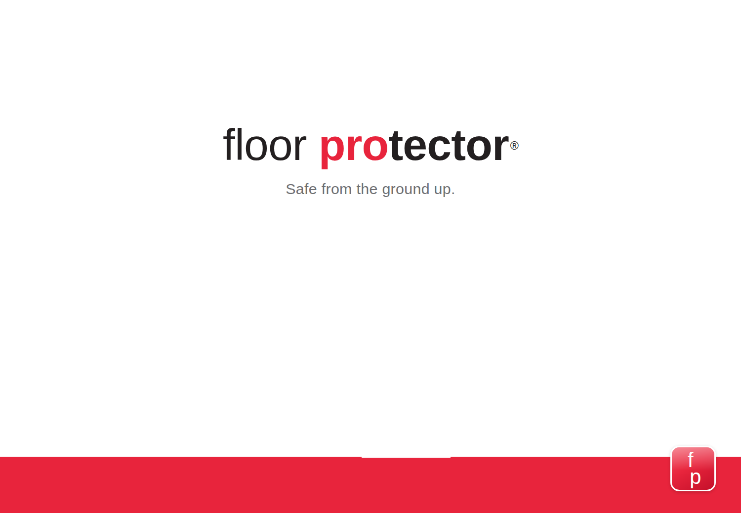floor pro tector®
Safe from the ground up.
f p